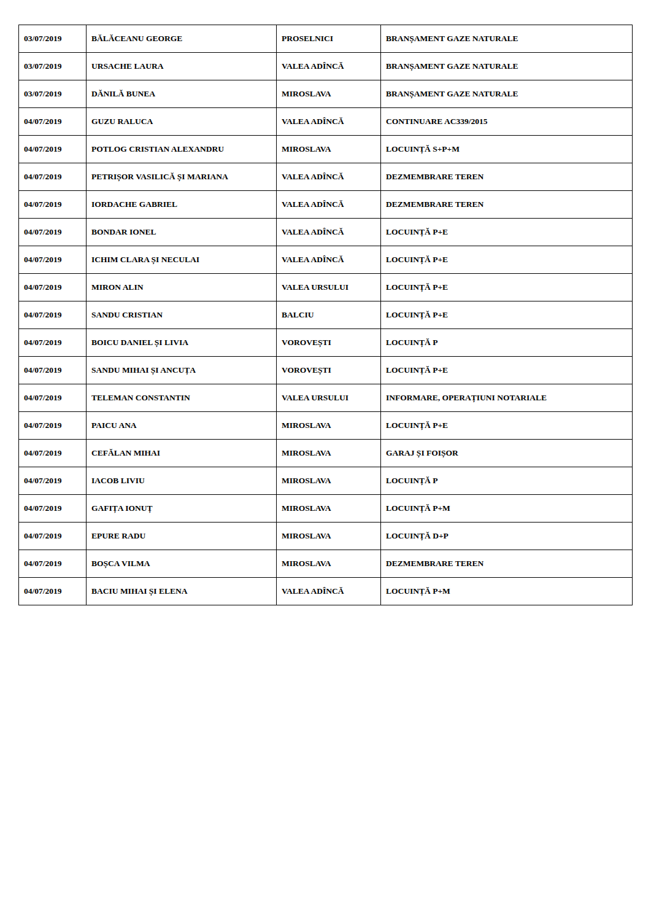| 03/07/2019 | BĂLĂCEANU GEORGE | PROSELNICI | BRANȘAMENT GAZE NATURALE |
| 03/07/2019 | URSACHE LAURA | VALEA ADÎNCĂ | BRANȘAMENT GAZE NATURALE |
| 03/07/2019 | DĂNILĂ BUNEA | MIROSLAVA | BRANȘAMENT GAZE NATURALE |
| 04/07/2019 | GUZU RALUCA | VALEA ADÎNCĂ | CONTINUARE AC339/2015 |
| 04/07/2019 | POTLOG CRISTIAN ALEXANDRU | MIROSLAVA | LOCUINȚĂ S+P+M |
| 04/07/2019 | PETRIȘOR VASILICĂ ȘI MARIANA | VALEA ADÎNCĂ | DEZMEMBRARE TEREN |
| 04/07/2019 | IORDACHE GABRIEL | VALEA ADÎNCĂ | DEZMEMBRARE TEREN |
| 04/07/2019 | BONDAR IONEL | VALEA ADÎNCĂ | LOCUINȚĂ P+E |
| 04/07/2019 | ICHIM CLARA ȘI NECULAI | VALEA ADÎNCĂ | LOCUINȚĂ P+E |
| 04/07/2019 | MIRON ALIN | VALEA URSULUI | LOCUINȚĂ P+E |
| 04/07/2019 | SANDU CRISTIAN | BALCIU | LOCUINȚĂ P+E |
| 04/07/2019 | BOICU DANIEL ȘI LIVIA | VOROVEȘTI | LOCUINȚĂ P |
| 04/07/2019 | SANDU MIHAI ȘI ANCUȚA | VOROVEȘTI | LOCUINȚĂ P+E |
| 04/07/2019 | TELEMAN CONSTANTIN | VALEA URSULUI | INFORMARE, OPERAȚIUNI NOTARIALE |
| 04/07/2019 | PAICU ANA | MIROSLAVA | LOCUINȚĂ P+E |
| 04/07/2019 | CEFĂLAN MIHAI | MIROSLAVA | GARAJ ȘI FOIȘOR |
| 04/07/2019 | IACOB LIVIU | MIROSLAVA | LOCUINȚĂ P |
| 04/07/2019 | GAFIȚA IONUȚ | MIROSLAVA | LOCUINȚĂ P+M |
| 04/07/2019 | EPURE RADU | MIROSLAVA | LOCUINȚĂ D+P |
| 04/07/2019 | BOȘCA VILMA | MIROSLAVA | DEZMEMBRARE TEREN |
| 04/07/2019 | BACIU MIHAI ȘI ELENA | VALEA ADÎNCĂ | LOCUINȚĂ P+M |